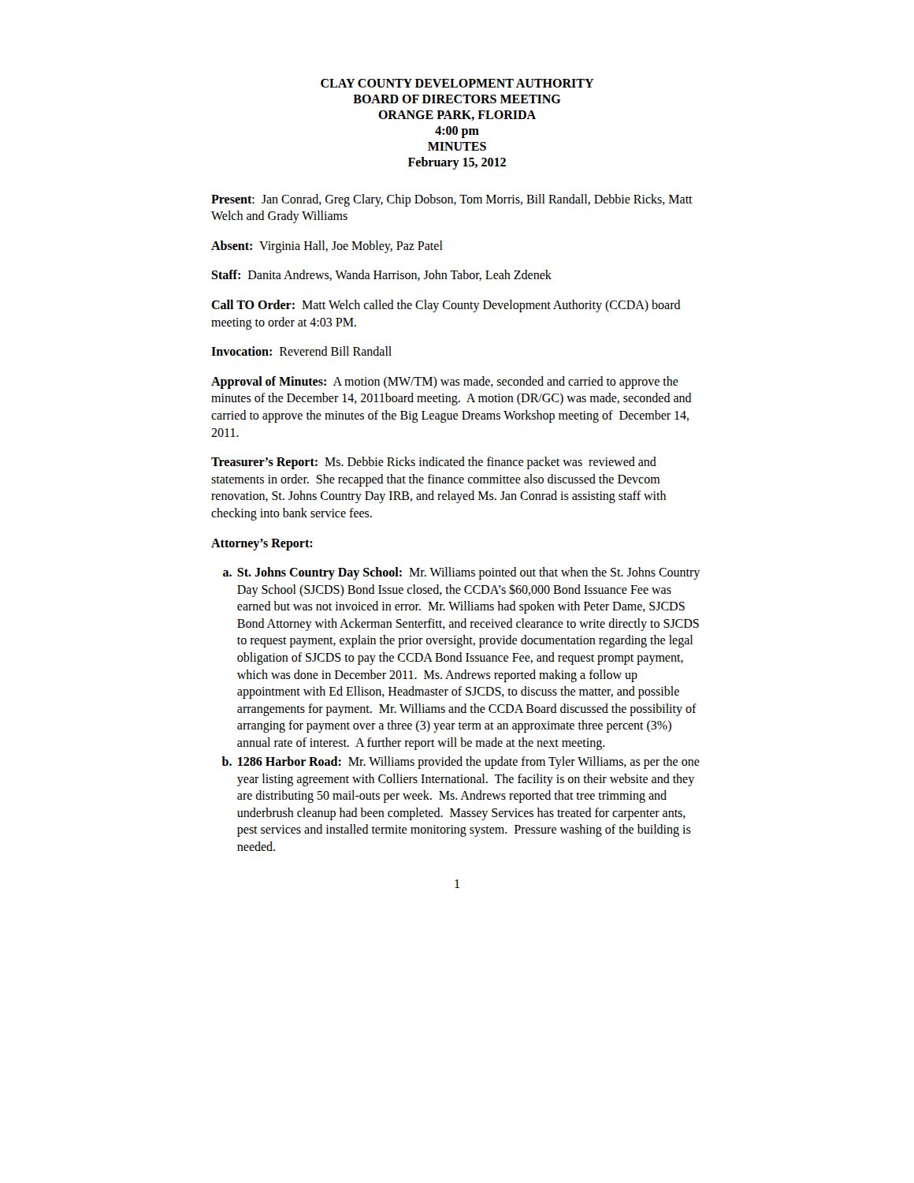CLAY COUNTY DEVELOPMENT AUTHORITY
BOARD OF DIRECTORS MEETING
ORANGE PARK, FLORIDA
4:00 pm
MINUTES
February 15, 2012
Present: Jan Conrad, Greg Clary, Chip Dobson, Tom Morris, Bill Randall, Debbie Ricks, Matt Welch and Grady Williams
Absent: Virginia Hall, Joe Mobley, Paz Patel
Staff: Danita Andrews, Wanda Harrison, John Tabor, Leah Zdenek
Call TO Order: Matt Welch called the Clay County Development Authority (CCDA) board meeting to order at 4:03 PM.
Invocation: Reverend Bill Randall
Approval of Minutes: A motion (MW/TM) was made, seconded and carried to approve the minutes of the December 14, 2011board meeting. A motion (DR/GC) was made, seconded and carried to approve the minutes of the Big League Dreams Workshop meeting of December 14, 2011.
Treasurer’s Report: Ms. Debbie Ricks indicated the finance packet was reviewed and statements in order. She recapped that the finance committee also discussed the Devcom renovation, St. Johns Country Day IRB, and relayed Ms. Jan Conrad is assisting staff with checking into bank service fees.
Attorney’s Report:
St. Johns Country Day School: Mr. Williams pointed out that when the St. Johns Country Day School (SJCDS) Bond Issue closed, the CCDA’s $60,000 Bond Issuance Fee was earned but was not invoiced in error. Mr. Williams had spoken with Peter Dame, SJCDS Bond Attorney with Ackerman Senterfitt, and received clearance to write directly to SJCDS to request payment, explain the prior oversight, provide documentation regarding the legal obligation of SJCDS to pay the CCDA Bond Issuance Fee, and request prompt payment, which was done in December 2011. Ms. Andrews reported making a follow up appointment with Ed Ellison, Headmaster of SJCDS, to discuss the matter, and possible arrangements for payment. Mr. Williams and the CCDA Board discussed the possibility of arranging for payment over a three (3) year term at an approximate three percent (3%) annual rate of interest. A further report will be made at the next meeting.
1286 Harbor Road: Mr. Williams provided the update from Tyler Williams, as per the one year listing agreement with Colliers International. The facility is on their website and they are distributing 50 mail-outs per week. Ms. Andrews reported that tree trimming and underbrush cleanup had been completed. Massey Services has treated for carpenter ants, pest services and installed termite monitoring system. Pressure washing of the building is needed.
1